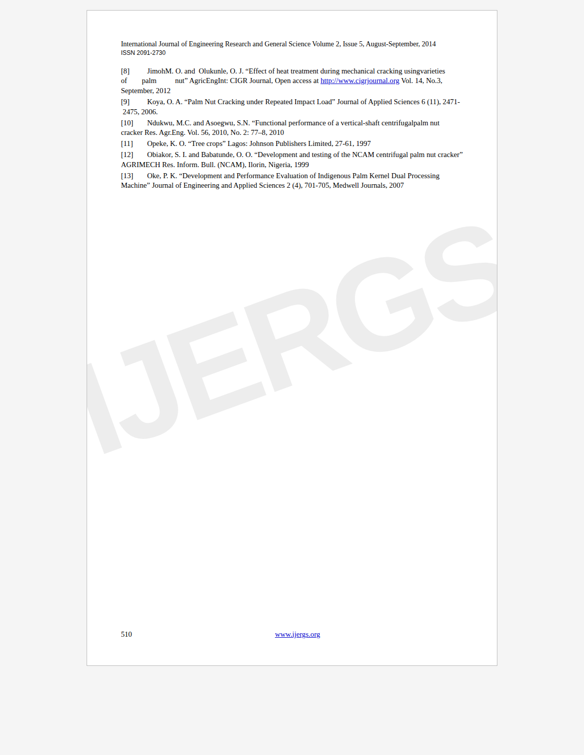IJERGS
International Journal of Engineering Research and General Science Volume 2, Issue 5, August-September, 2014
ISSN 2091-2730
[8] JimohM. O. and Olukunle, O. J. “Effect of heat treatment during mechanical cracking usingvarieties of palm nut” AgricEngInt: CIGR Journal, Open access at http://www.cigrjournal.org Vol. 14, No.3, September, 2012
[9] Koya, O. A. “Palm Nut Cracking under Repeated Impact Load” Journal of Applied Sciences 6 (11), 2471- 2475, 2006.
[10] Ndukwu, M.C. and Asoegwu, S.N. “Functional performance of a vertical-shaft centrifugalpalm nut cracker Res. Agr.Eng. Vol. 56, 2010, No. 2: 77–8, 2010
[11] Opeke, K. O. “Tree crops” Lagos: Johnson Publishers Limited, 27-61, 1997
[12] Obiakor, S. I. and Babatunde, O. O. “Development and testing of the NCAM centrifugal palm nut cracker” AGRIMECH Res. Inform. Bull. (NCAM), Ilorin, Nigeria, 1999
[13] Oke, P. K. “Development and Performance Evaluation of Indigenous Palm Kernel Dual Processing Machine” Journal of Engineering and Applied Sciences 2 (4), 701-705, Medwell Journals, 2007
510
www.ijergs.org